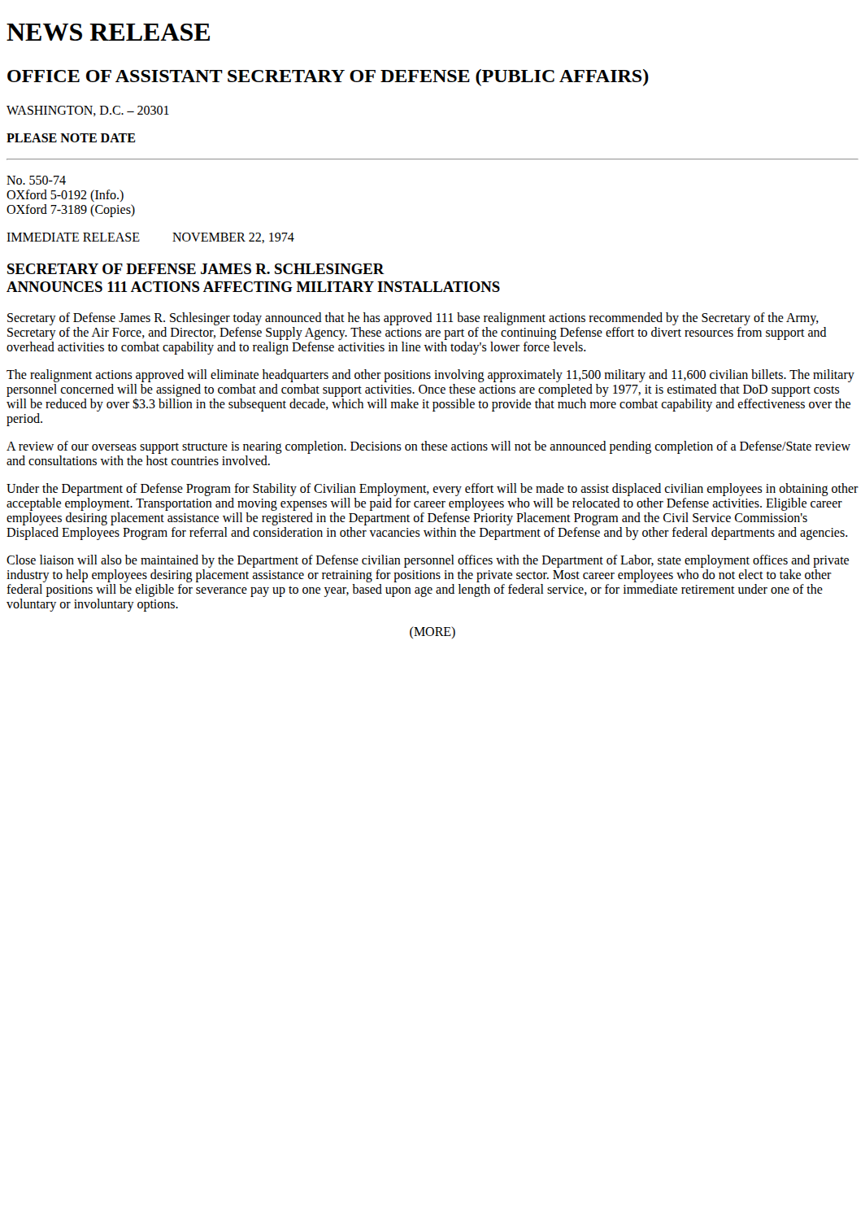NEWS RELEASE
OFFICE OF ASSISTANT SECRETARY OF DEFENSE (PUBLIC AFFAIRS)
WASHINGTON, D.C. – 20301
PLEASE NOTE DATE
No. 550-74
OXford 5-0192 (Info.)
OXford 7-3189 (Copies)
IMMEDIATE RELEASE NOVEMBER 22, 1974
SECRETARY OF DEFENSE JAMES R. SCHLESINGER
ANNOUNCES 111 ACTIONS AFFECTING MILITARY INSTALLATIONS
Secretary of Defense James R. Schlesinger today announced that he has approved 111 base realignment actions recommended by the Secretary of the Army, Secretary of the Air Force, and Director, Defense Supply Agency. These actions are part of the continuing Defense effort to divert resources from support and overhead activities to combat capability and to realign Defense activities in line with today's lower force levels.
The realignment actions approved will eliminate headquarters and other positions involving approximately 11,500 military and 11,600 civilian billets. The military personnel concerned will be assigned to combat and combat support activities. Once these actions are completed by 1977, it is estimated that DoD support costs will be reduced by over $3.3 billion in the subsequent decade, which will make it possible to provide that much more combat capability and effectiveness over the period.
A review of our overseas support structure is nearing completion. Decisions on these actions will not be announced pending completion of a Defense/State review and consultations with the host countries involved.
Under the Department of Defense Program for Stability of Civilian Employment, every effort will be made to assist displaced civilian employees in obtaining other acceptable employment. Transportation and moving expenses will be paid for career employees who will be relocated to other Defense activities. Eligible career employees desiring placement assistance will be registered in the Department of Defense Priority Placement Program and the Civil Service Commission's Displaced Employees Program for referral and consideration in other vacancies within the Department of Defense and by other federal departments and agencies.
Close liaison will also be maintained by the Department of Defense civilian personnel offices with the Department of Labor, state employment offices and private industry to help employees desiring placement assistance or retraining for positions in the private sector. Most career employees who do not elect to take other federal positions will be eligible for severance pay up to one year, based upon age and length of federal service, or for immediate retirement under one of the voluntary or involuntary options.
(MORE)